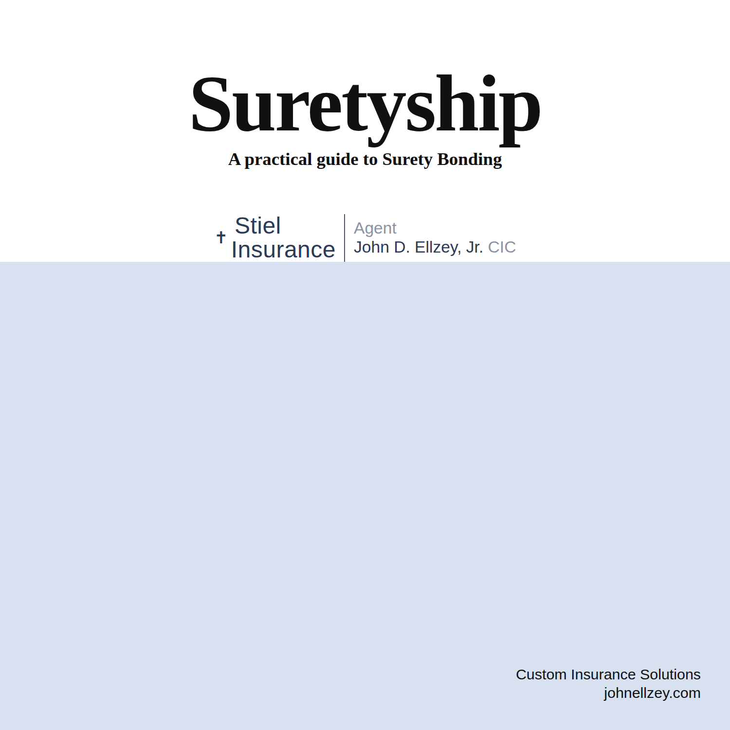Suretyship
A practical guide to Surety Bonding
✝ StielInsurance Agent John D. Ellzey, Jr. CIC
Custom Insurance Solutions johnellzey.com